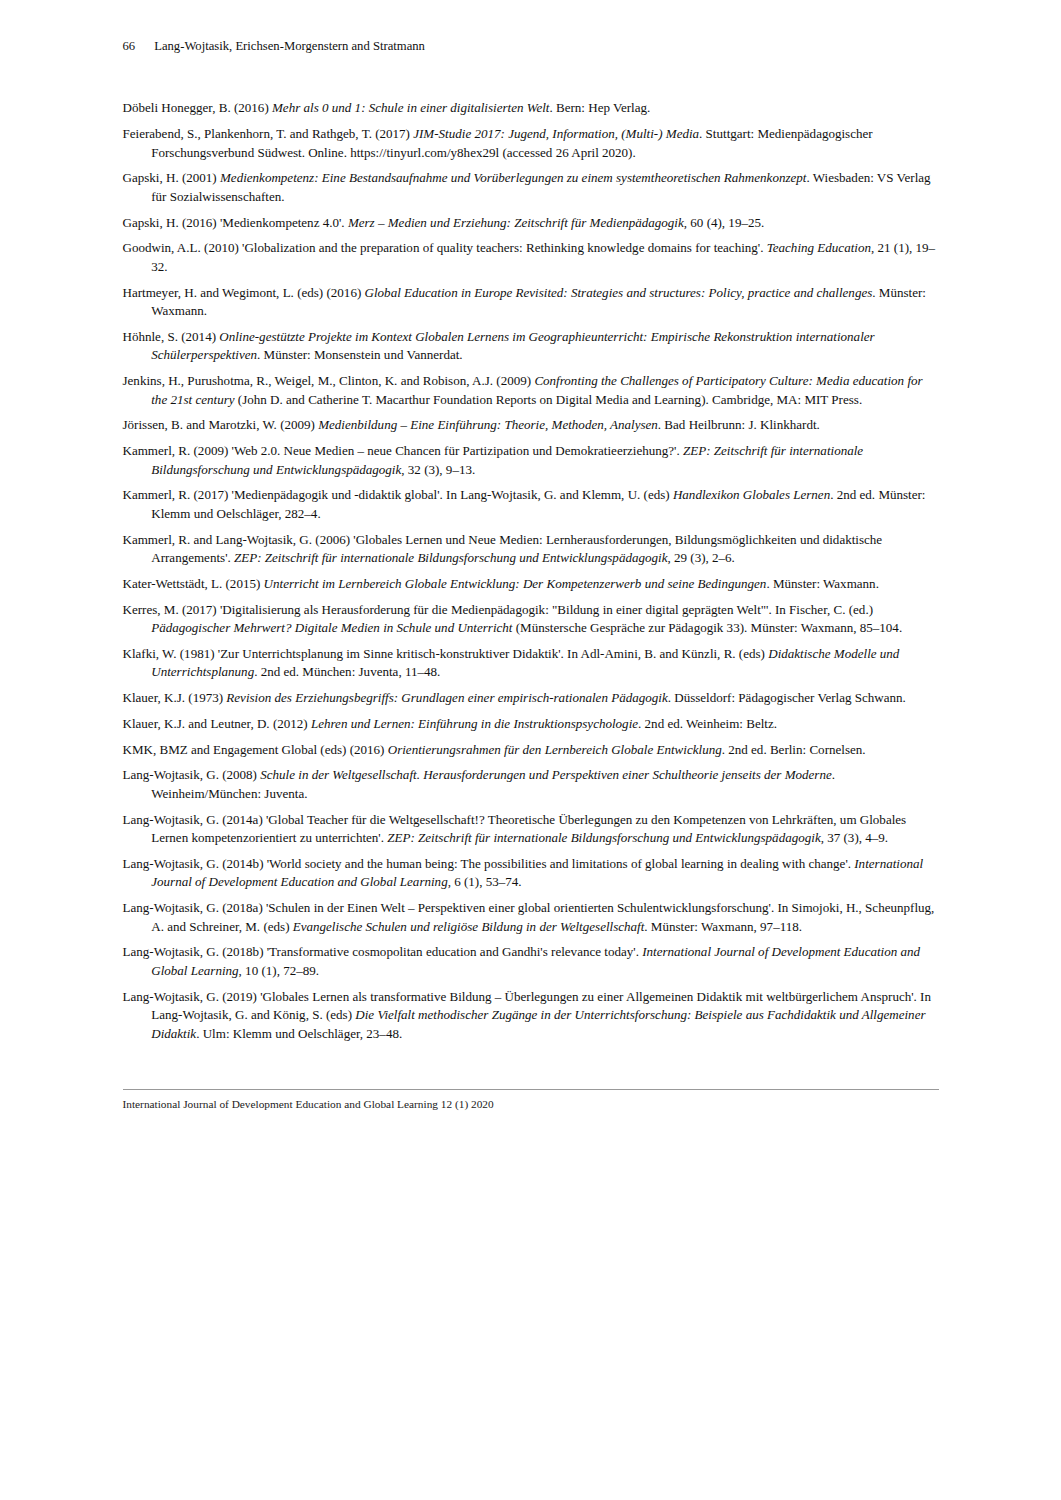66 Lang-Wojtasik, Erichsen-Morgenstern and Stratmann
Döbeli Honegger, B. (2016) Mehr als 0 und 1: Schule in einer digitalisierten Welt. Bern: Hep Verlag.
Feierabend, S., Plankenhorn, T. and Rathgeb, T. (2017) JIM-Studie 2017: Jugend, Information, (Multi-) Media. Stuttgart: Medienpädagogischer Forschungsverbund Südwest. Online. https://tinyurl.com/y8hex29l (accessed 26 April 2020).
Gapski, H. (2001) Medienkompetenz: Eine Bestandsaufnahme und Vorüberlegungen zu einem systemtheoretischen Rahmenkonzept. Wiesbaden: VS Verlag für Sozialwissenschaften.
Gapski, H. (2016) 'Medienkompetenz 4.0'. Merz – Medien und Erziehung: Zeitschrift für Medienpädagogik, 60 (4), 19–25.
Goodwin, A.L. (2010) 'Globalization and the preparation of quality teachers: Rethinking knowledge domains for teaching'. Teaching Education, 21 (1), 19–32.
Hartmeyer, H. and Wegimont, L. (eds) (2016) Global Education in Europe Revisited: Strategies and structures: Policy, practice and challenges. Münster: Waxmann.
Höhnle, S. (2014) Online-gestützte Projekte im Kontext Globalen Lernens im Geographieunterricht: Empirische Rekonstruktion internationaler Schülerperspektiven. Münster: Monsenstein und Vannerdat.
Jenkins, H., Purushotma, R., Weigel, M., Clinton, K. and Robison, A.J. (2009) Confronting the Challenges of Participatory Culture: Media education for the 21st century (John D. and Catherine T. Macarthur Foundation Reports on Digital Media and Learning). Cambridge, MA: MIT Press.
Jörissen, B. and Marotzki, W. (2009) Medienbildung – Eine Einführung: Theorie, Methoden, Analysen. Bad Heilbrunn: J. Klinkhardt.
Kammerl, R. (2009) 'Web 2.0. Neue Medien – neue Chancen für Partizipation und Demokratieerziehung?'. ZEP: Zeitschrift für internationale Bildungsforschung und Entwicklungspädagogik, 32 (3), 9–13.
Kammerl, R. (2017) 'Medienpädagogik und -didaktik global'. In Lang-Wojtasik, G. and Klemm, U. (eds) Handlexikon Globales Lernen. 2nd ed. Münster: Klemm und Oelschläger, 282–4.
Kammerl, R. and Lang-Wojtasik, G. (2006) 'Globales Lernen und Neue Medien: Lernherausforderungen, Bildungsmöglichkeiten und didaktische Arrangements'. ZEP: Zeitschrift für internationale Bildungsforschung und Entwicklungspädagogik, 29 (3), 2–6.
Kater-Wettstädt, L. (2015) Unterricht im Lernbereich Globale Entwicklung: Der Kompetenzerwerb und seine Bedingungen. Münster: Waxmann.
Kerres, M. (2017) 'Digitalisierung als Herausforderung für die Medienpädagogik: "Bildung in einer digital geprägten Welt"'. In Fischer, C. (ed.) Pädagogischer Mehrwert? Digitale Medien in Schule und Unterricht (Münstersche Gespräche zur Pädagogik 33). Münster: Waxmann, 85–104.
Klafki, W. (1981) 'Zur Unterrichtsplanung im Sinne kritisch-konstruktiver Didaktik'. In Adl-Amini, B. and Künzli, R. (eds) Didaktische Modelle und Unterrichtsplanung. 2nd ed. München: Juventa, 11–48.
Klauer, K.J. (1973) Revision des Erziehungsbegriffs: Grundlagen einer empirisch-rationalen Pädagogik. Düsseldorf: Pädagogischer Verlag Schwann.
Klauer, K.J. and Leutner, D. (2012) Lehren und Lernen: Einführung in die Instruktionspsychologie. 2nd ed. Weinheim: Beltz.
KMK, BMZ and Engagement Global (eds) (2016) Orientierungsrahmen für den Lernbereich Globale Entwicklung. 2nd ed. Berlin: Cornelsen.
Lang-Wojtasik, G. (2008) Schule in der Weltgesellschaft. Herausforderungen und Perspektiven einer Schultheorie jenseits der Moderne. Weinheim/München: Juventa.
Lang-Wojtasik, G. (2014a) 'Global Teacher für die Weltgesellschaft!? Theoretische Überlegungen zu den Kompetenzen von Lehrkräften, um Globales Lernen kompetenzorientiert zu unterrichten'. ZEP: Zeitschrift für internationale Bildungsforschung und Entwicklungspädagogik, 37 (3), 4–9.
Lang-Wojtasik, G. (2014b) 'World society and the human being: The possibilities and limitations of global learning in dealing with change'. International Journal of Development Education and Global Learning, 6 (1), 53–74.
Lang-Wojtasik, G. (2018a) 'Schulen in der Einen Welt – Perspektiven einer global orientierten Schulentwicklungsforschung'. In Simojoki, H., Scheunpflug, A. and Schreiner, M. (eds) Evangelische Schulen und religiöse Bildung in der Weltgesellschaft. Münster: Waxmann, 97–118.
Lang-Wojtasik, G. (2018b) 'Transformative cosmopolitan education and Gandhi's relevance today'. International Journal of Development Education and Global Learning, 10 (1), 72–89.
Lang-Wojtasik, G. (2019) 'Globales Lernen als transformative Bildung – Überlegungen zu einer Allgemeinen Didaktik mit weltbürgerlichem Anspruch'. In Lang-Wojtasik, G. and König, S. (eds) Die Vielfalt methodischer Zugänge in der Unterrichtsforschung: Beispiele aus Fachdidaktik und Allgemeiner Didaktik. Ulm: Klemm und Oelschläger, 23–48.
International Journal of Development Education and Global Learning 12 (1) 2020